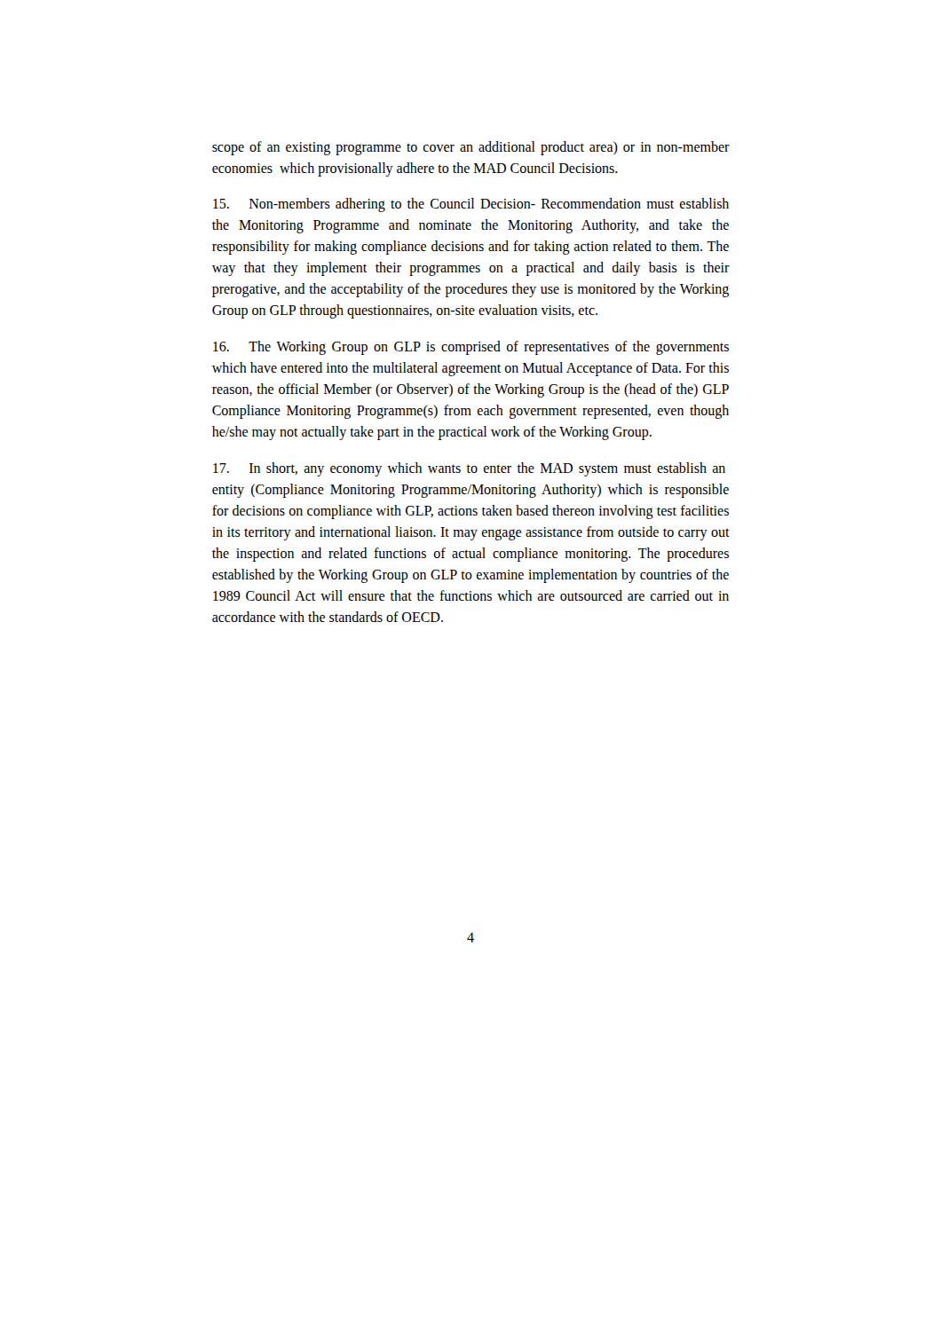scope of an existing programme to cover an additional product area) or in non-member economies which provisionally adhere to the MAD Council Decisions.
15. Non-members adhering to the Council Decision- Recommendation must establish the Monitoring Programme and nominate the Monitoring Authority, and take the responsibility for making compliance decisions and for taking action related to them. The way that they implement their programmes on a practical and daily basis is their prerogative, and the acceptability of the procedures they use is monitored by the Working Group on GLP through questionnaires, on-site evaluation visits, etc.
16. The Working Group on GLP is comprised of representatives of the governments which have entered into the multilateral agreement on Mutual Acceptance of Data. For this reason, the official Member (or Observer) of the Working Group is the (head of the) GLP Compliance Monitoring Programme(s) from each government represented, even though he/she may not actually take part in the practical work of the Working Group.
17. In short, any economy which wants to enter the MAD system must establish an entity (Compliance Monitoring Programme/Monitoring Authority) which is responsible for decisions on compliance with GLP, actions taken based thereon involving test facilities in its territory and international liaison. It may engage assistance from outside to carry out the inspection and related functions of actual compliance monitoring. The procedures established by the Working Group on GLP to examine implementation by countries of the 1989 Council Act will ensure that the functions which are outsourced are carried out in accordance with the standards of OECD.
4